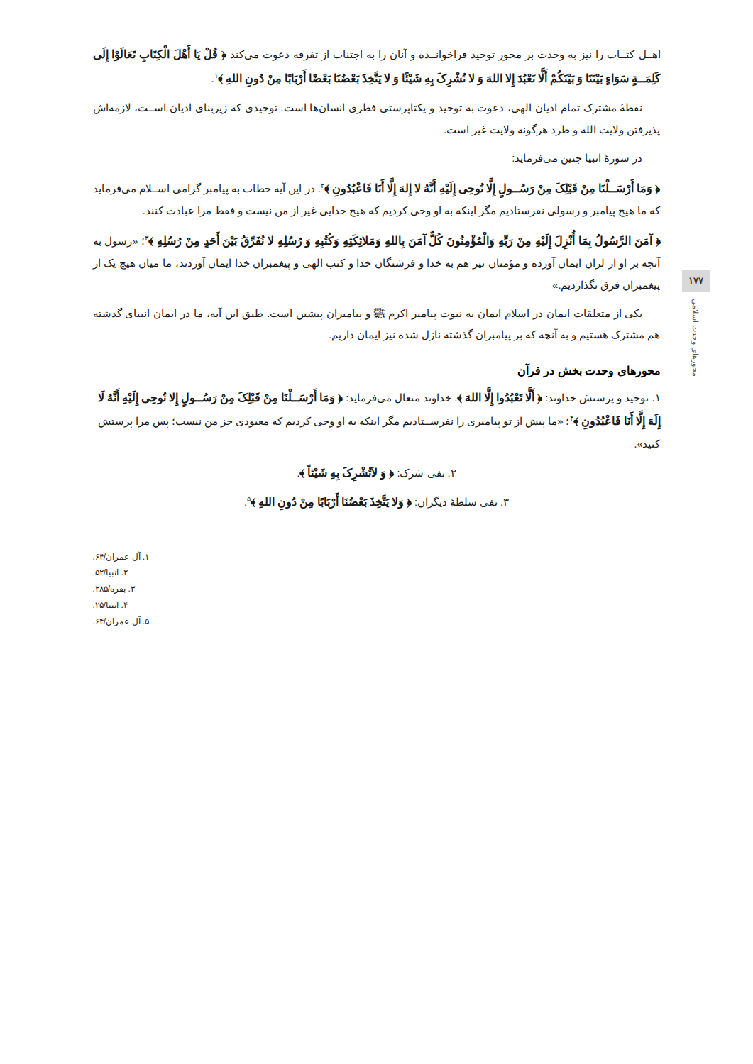۱۷۷
محورهای وحدت اسلامی
اهــل کتــاب را نیز به وحدت بر محور توحید فراخوانــده و آنان را به اجتناب از تفرقه دعوت می‌کند ﴿ قُلْ یَا أَهْلَ الْکِتَابِ تَعَالَوْا إِلَى کَلِمَــةٍ سَوَاءٍ بَیْنَنَا وَ بَیْنَکُمْ أَلَّا نَعْبُدَ إِلا اللهَ وَ لا نُشْرِکَ بِهِ شَیْئًا وَ لا یَتَّخِذَ بَعْضُنَا بَعْضًا أَرْبَابًا مِنْ دُونِ اللهِ ﴾۱.
نقطۀ مشترک تمام ادیان الهی، دعوت به توحید و یکتاپرستی فطری انسان‌ها است. توحیدی که زیربنای ادیان اســت، لازمه‌اش پذیرفتن ولایت الله و طرد هرگونه ولایت غیر است.
در سورۀ انبیا چنین می‌فرماید:
﴿ وَمَا أَرْسَــلْنَا مِنْ قَبْلِکَ مِنْ رَسُــولٍ إِلَّا نُوحِی إِلَیْهِ أَنَّهُ لا إِلهَ إِلَّا أَنَا فَاعْبُدُونِ ﴾۲. در این آیه خطاب به پیامبر گرامی اســلام می‌فرماید که ما هیچ پیامبر و رسولی نفرستادیم مگر اینکه به او وحی کردیم که هیچ خدایی غیر از من نیست و فقط مرا عبادت کنند.
﴿ آمَنَ الرَّسُولُ بِمَا أُنْزِلَ إِلَیْهِ مِنْ رَبِّهِ وَالْمُؤْمِنُونَ کُلٌّ آمَنَ بِاللهِ وَمَلائِکَتِهِ وَکُتُبِهِ وَ رُسُلِهِ لا نُفَرِّقُ بَیْنَ أَحَدٍ مِنْ رُسُلِهِ ﴾۳؛ «رسول به آنچه بر او از لزان ایمان آورده و مؤمنان نیز هم به خدا و فرشتگان خدا و کتب الهی و پیغمبران خدا ایمان آوردند، ما میان هیچ یک از پیغمبران فرق نگذاردیم.»
یکی از متعلقات ایمان در اسلام ایمان به نبوت پیامبر اکرم ﷺ و پیامبران پیشین است. طبق این آیه، ما در ایمان انبیای گذشته هم مشترک هستیم و به آنچه که بر پیامبران گذشته نازل شده نیز ایمان داریم.
محورهای وحدت بخش در قرآن
۱. توحید و پرستش خداوند: ﴿ أَلَّا تَعْبُدُوا إِلَّا اللهَ ﴾. خداوند متعال می‌فرماید: ﴿ وَمَا أَرْسَــلْنَا مِنْ قَبْلِکَ مِنْ رَسُــولٍ إِلا نُوحِی إِلَیْهِ أَنَّهُ لَا إِلَهَ إِلَّا أَنَا فَاعْبُدُونِ ﴾۴؛ «ما پیش از تو پیامبری را نفرســتادیم مگر اینکه به او وحی کردیم که معبودی جز من نیست؛ پس مرا پرستش کنید».
۲. نفی شرک: ﴿ وَ لاَتُشْرِکَ بِهِ شَیْئاً ﴾.
۳. نفی سلطۀ دیگران: ﴿ وَلا یَتَّخِذَ بَعْضُنَا أَرْبَابًا مِنْ دُونِ اللهِ ﴾۵.
۱. آل عمران/۶۴.
۲. انبیا/۵۲.
۳. بقره/۲۸۵.
۴. انبیا/۲۵.
۵. آل عمران/۶۴.